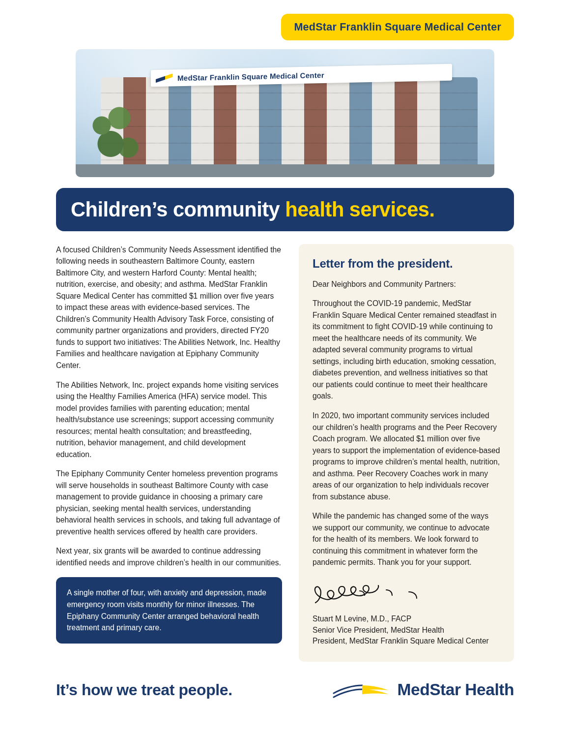MedStar Franklin Square Medical Center
MedStar Franklin Square Medical Center
Children’s community health services.
A focused Children’s Community Needs Assessment identified the following needs in southeastern Baltimore County, eastern Baltimore City, and western Harford County: Mental health; nutrition, exercise, and obesity; and asthma. MedStar Franklin Square Medical Center has committed $1 million over five years to impact these areas with evidence-based services. The Children’s Community Health Advisory Task Force, consisting of community partner organizations and providers, directed FY20 funds to support two initiatives: The Abilities Network, Inc. Healthy Families and healthcare navigation at Epiphany Community Center.
The Abilities Network, Inc. project expands home visiting services using the Healthy Families America (HFA) service model. This model provides families with parenting education; mental health/substance use screenings; support accessing community resources; mental health consultation; and breastfeeding, nutrition, behavior management, and child development education.
The Epiphany Community Center homeless prevention programs will serve households in southeast Baltimore County with case management to provide guidance in choosing a primary care physician, seeking mental health services, understanding behavioral health services in schools, and taking full advantage of preventive health services offered by health care providers.
Next year, six grants will be awarded to continue addressing identified needs and improve children’s health in our communities.
A single mother of four, with anxiety and depression, made emergency room visits monthly for minor illnesses. The Epiphany Community Center arranged behavioral health treatment and primary care.
Letter from the president.
Dear Neighbors and Community Partners:
Throughout the COVID-19 pandemic, MedStar Franklin Square Medical Center remained steadfast in its commitment to fight COVID-19 while continuing to meet the healthcare needs of its community. We adapted several community programs to virtual settings, including birth education, smoking cessation, diabetes prevention, and wellness initiatives so that our patients could continue to meet their healthcare goals.
In 2020, two important community services included our children’s health programs and the Peer Recovery Coach program. We allocated $1 million over five years to support the implementation of evidence-based programs to improve children’s mental health, nutrition, and asthma. Peer Recovery Coaches work in many areas of our organization to help individuals recover from substance abuse.
While the pandemic has changed some of the ways we support our community, we continue to advocate for the health of its members. We look forward to continuing this commitment in whatever form the pandemic permits. Thank you for your support.
Stuart M Levine, M.D., FACP
Senior Vice President, MedStar Health
President, MedStar Franklin Square Medical Center
It’s how we treat people.
MedStar Health